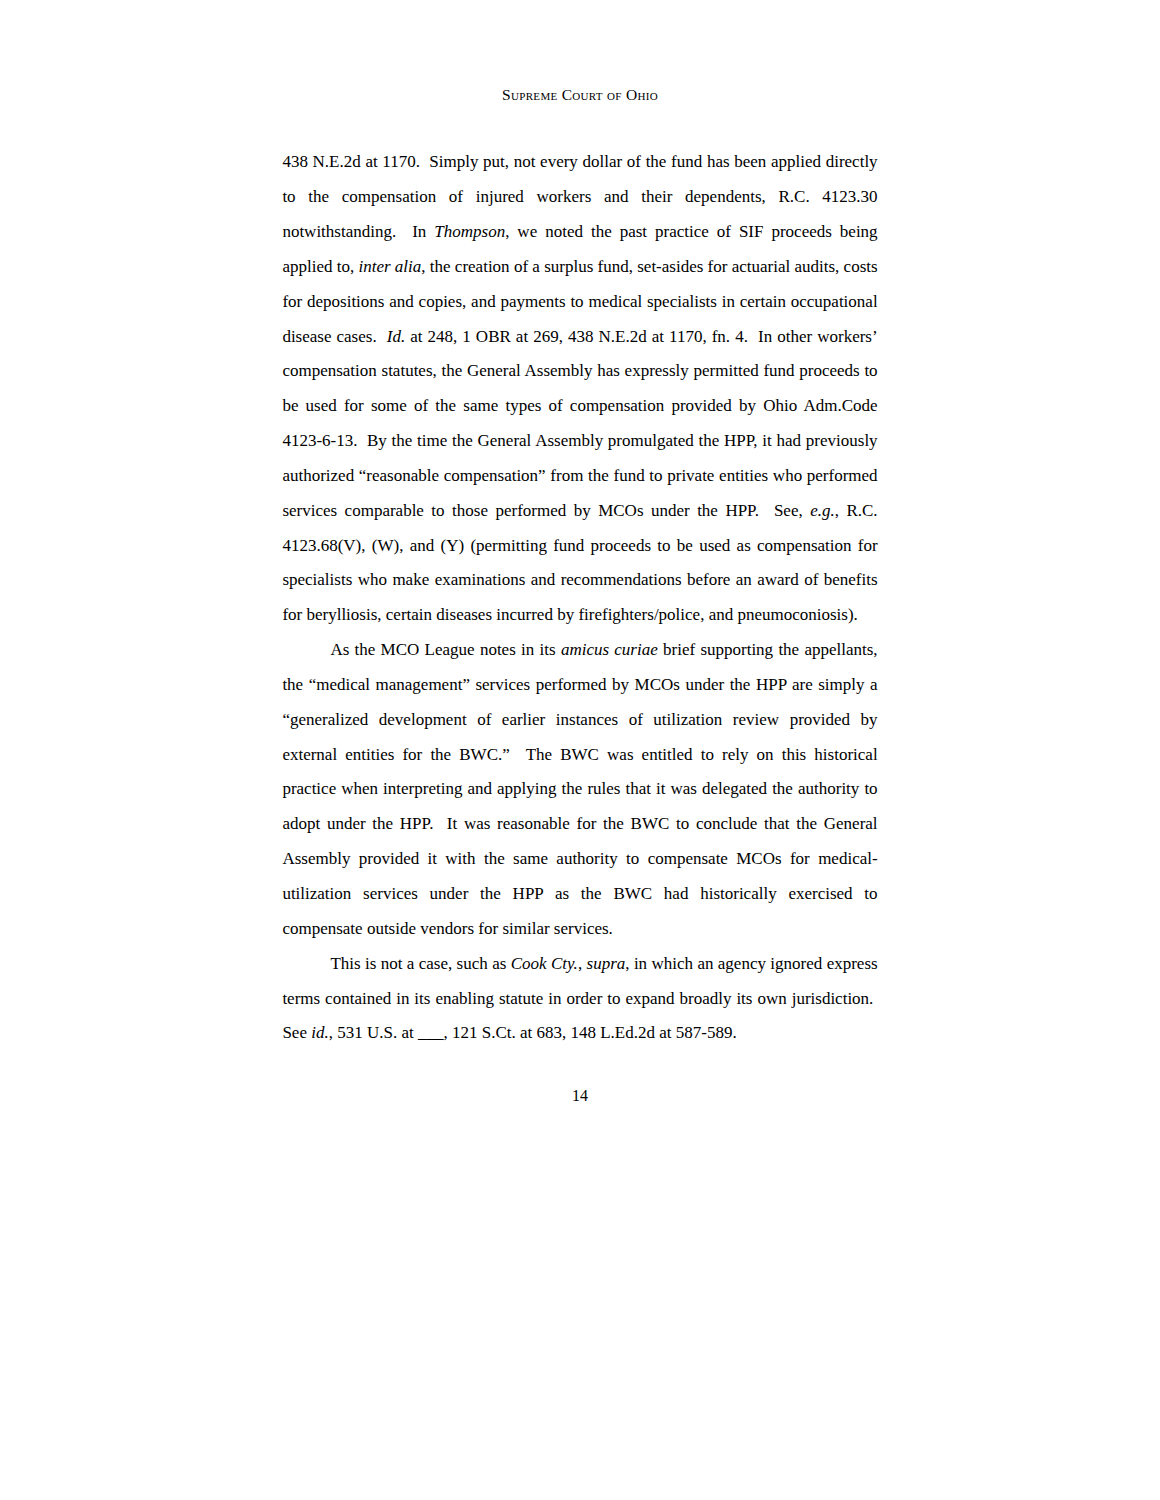Supreme Court of Ohio
438 N.E.2d at 1170. Simply put, not every dollar of the fund has been applied directly to the compensation of injured workers and their dependents, R.C. 4123.30 notwithstanding. In Thompson, we noted the past practice of SIF proceeds being applied to, inter alia, the creation of a surplus fund, set-asides for actuarial audits, costs for depositions and copies, and payments to medical specialists in certain occupational disease cases. Id. at 248, 1 OBR at 269, 438 N.E.2d at 1170, fn. 4. In other workers’ compensation statutes, the General Assembly has expressly permitted fund proceeds to be used for some of the same types of compensation provided by Ohio Adm.Code 4123-6-13. By the time the General Assembly promulgated the HPP, it had previously authorized “reasonable compensation” from the fund to private entities who performed services comparable to those performed by MCOs under the HPP. See, e.g., R.C. 4123.68(V), (W), and (Y) (permitting fund proceeds to be used as compensation for specialists who make examinations and recommendations before an award of benefits for berylliosis, certain diseases incurred by firefighters/police, and pneumoconiosis).
As the MCO League notes in its amicus curiae brief supporting the appellants, the “medical management” services performed by MCOs under the HPP are simply a “generalized development of earlier instances of utilization review provided by external entities for the BWC.” The BWC was entitled to rely on this historical practice when interpreting and applying the rules that it was delegated the authority to adopt under the HPP. It was reasonable for the BWC to conclude that the General Assembly provided it with the same authority to compensate MCOs for medical-utilization services under the HPP as the BWC had historically exercised to compensate outside vendors for similar services.
This is not a case, such as Cook Cty., supra, in which an agency ignored express terms contained in its enabling statute in order to expand broadly its own jurisdiction. See id., 531 U.S. at ___, 121 S.Ct. at 683, 148 L.Ed.2d at 587-589.
14